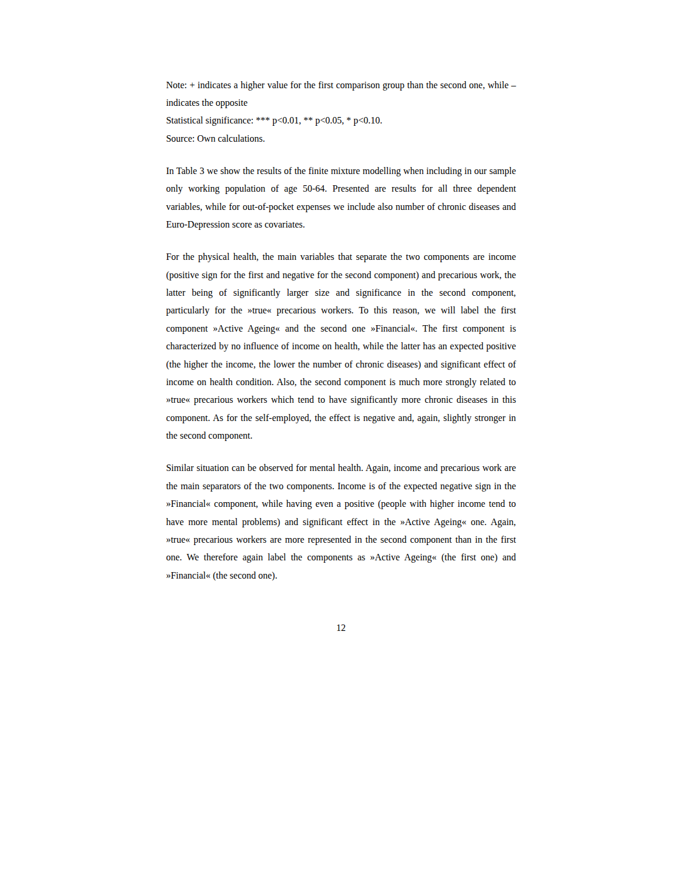Note: + indicates a higher value for the first comparison group than the second one, while – indicates the opposite
Statistical significance: *** p<0.01, ** p<0.05, * p<0.10.
Source: Own calculations.
In Table 3 we show the results of the finite mixture modelling when including in our sample only working population of age 50-64. Presented are results for all three dependent variables, while for out-of-pocket expenses we include also number of chronic diseases and Euro-Depression score as covariates.
For the physical health, the main variables that separate the two components are income (positive sign for the first and negative for the second component) and precarious work, the latter being of significantly larger size and significance in the second component, particularly for the »true« precarious workers. To this reason, we will label the first component »Active Ageing« and the second one »Financial«. The first component is characterized by no influence of income on health, while the latter has an expected positive (the higher the income, the lower the number of chronic diseases) and significant effect of income on health condition. Also, the second component is much more strongly related to »true« precarious workers which tend to have significantly more chronic diseases in this component. As for the self-employed, the effect is negative and, again, slightly stronger in the second component.
Similar situation can be observed for mental health. Again, income and precarious work are the main separators of the two components. Income is of the expected negative sign in the »Financial« component, while having even a positive (people with higher income tend to have more mental problems) and significant effect in the »Active Ageing« one. Again, »true« precarious workers are more represented in the second component than in the first one. We therefore again label the components as »Active Ageing« (the first one) and »Financial« (the second one).
12